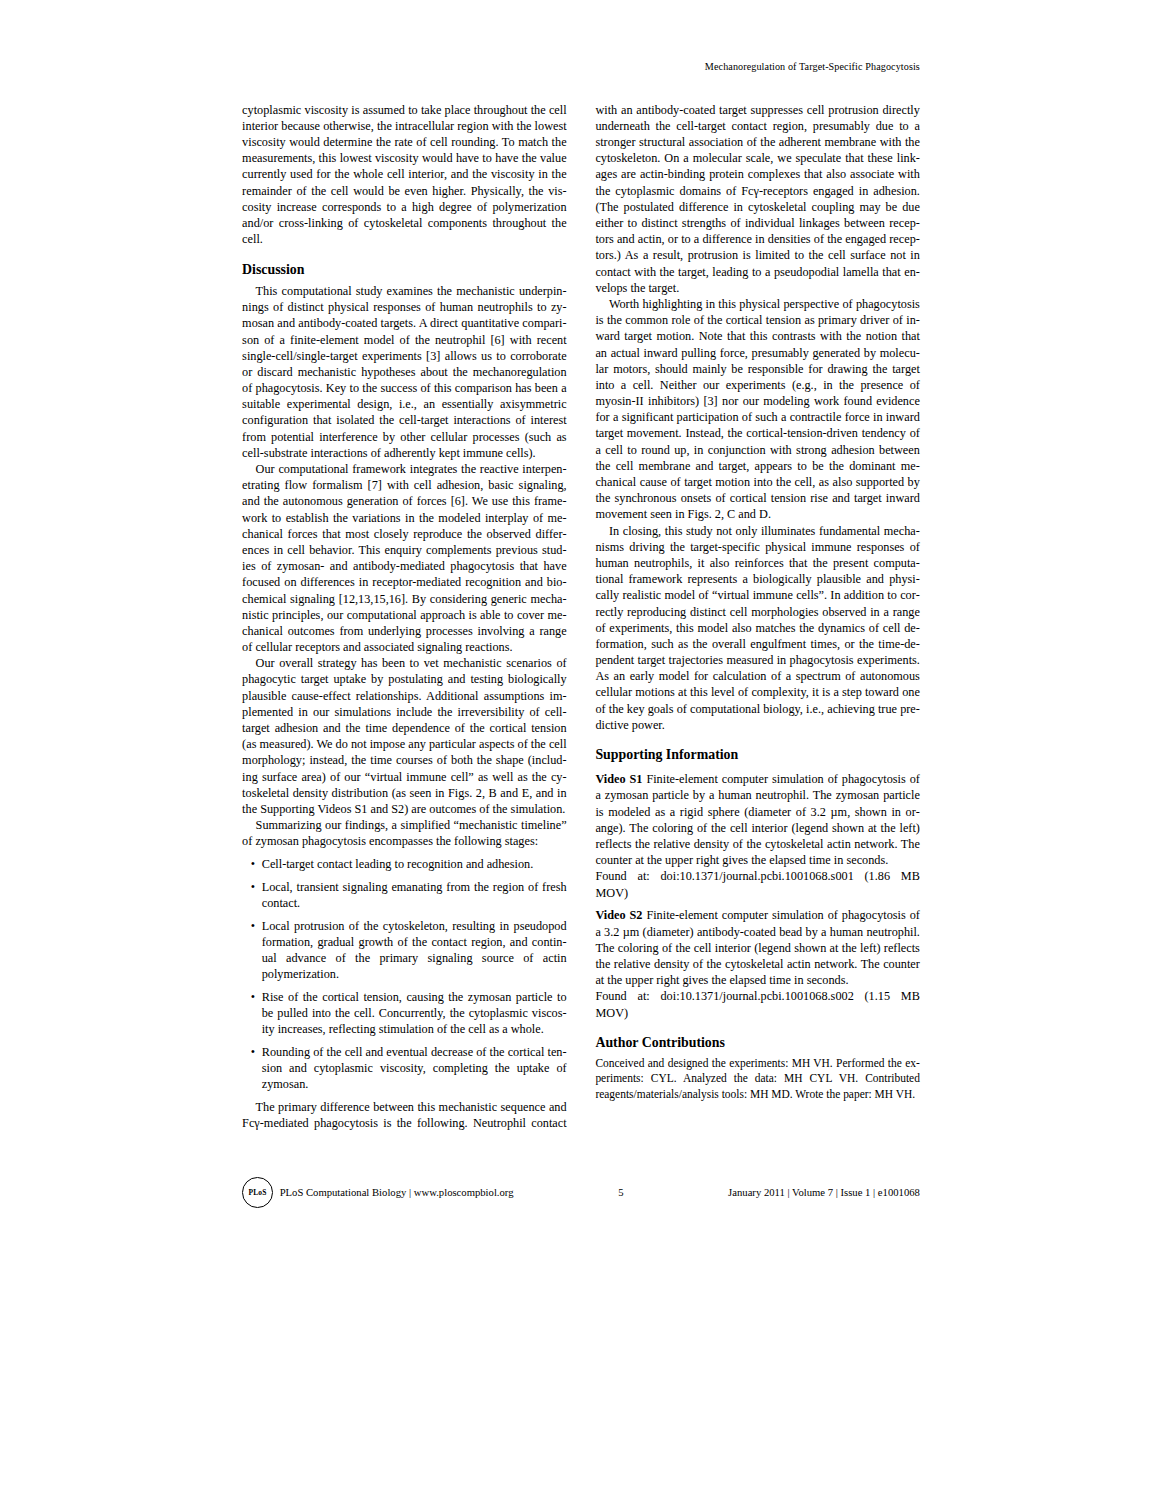Mechanoregulation of Target-Specific Phagocytosis
cytoplasmic viscosity is assumed to take place throughout the cell interior because otherwise, the intracellular region with the lowest viscosity would determine the rate of cell rounding. To match the measurements, this lowest viscosity would have to have the value currently used for the whole cell interior, and the viscosity in the remainder of the cell would be even higher. Physically, the viscosity increase corresponds to a high degree of polymerization and/or cross-linking of cytoskeletal components throughout the cell.
Discussion
This computational study examines the mechanistic underpinnings of distinct physical responses of human neutrophils to zymosan and antibody-coated targets. A direct quantitative comparison of a finite-element model of the neutrophil [6] with recent single-cell/single-target experiments [3] allows us to corroborate or discard mechanistic hypotheses about the mechanoregulation of phagocytosis. Key to the success of this comparison has been a suitable experimental design, i.e., an essentially axisymmetric configuration that isolated the cell-target interactions of interest from potential interference by other cellular processes (such as cell-substrate interactions of adherently kept immune cells).
Our computational framework integrates the reactive interpenetrating flow formalism [7] with cell adhesion, basic signaling, and the autonomous generation of forces [6]. We use this framework to establish the variations in the modeled interplay of mechanical forces that most closely reproduce the observed differences in cell behavior. This enquiry complements previous studies of zymosan- and antibody-mediated phagocytosis that have focused on differences in receptor-mediated recognition and biochemical signaling [12,13,15,16]. By considering generic mechanistic principles, our computational approach is able to cover mechanical outcomes from underlying processes involving a range of cellular receptors and associated signaling reactions.
Our overall strategy has been to vet mechanistic scenarios of phagocytic target uptake by postulating and testing biologically plausible cause-effect relationships. Additional assumptions implemented in our simulations include the irreversibility of cell-target adhesion and the time dependence of the cortical tension (as measured). We do not impose any particular aspects of the cell morphology; instead, the time courses of both the shape (including surface area) of our “virtual immune cell” as well as the cytoskeletal density distribution (as seen in Figs. 2, B and E, and in the Supporting Videos S1 and S2) are outcomes of the simulation.
Summarizing our findings, a simplified “mechanistic timeline” of zymosan phagocytosis encompasses the following stages:
Cell-target contact leading to recognition and adhesion.
Local, transient signaling emanating from the region of fresh contact.
Local protrusion of the cytoskeleton, resulting in pseudopod formation, gradual growth of the contact region, and continual advance of the primary signaling source of actin polymerization.
Rise of the cortical tension, causing the zymosan particle to be pulled into the cell. Concurrently, the cytoplasmic viscosity increases, reflecting stimulation of the cell as a whole.
Rounding of the cell and eventual decrease of the cortical tension and cytoplasmic viscosity, completing the uptake of zymosan.
The primary difference between this mechanistic sequence and Fcγ-mediated phagocytosis is the following. Neutrophil contact with an antibody-coated target suppresses cell protrusion directly underneath the cell-target contact region, presumably due to a stronger structural association of the adherent membrane with the cytoskeleton. On a molecular scale, we speculate that these linkages are actin-binding protein complexes that also associate with the cytoplasmic domains of Fcγ-receptors engaged in adhesion. (The postulated difference in cytoskeletal coupling may be due either to distinct strengths of individual linkages between receptors and actin, or to a difference in densities of the engaged receptors.) As a result, protrusion is limited to the cell surface not in contact with the target, leading to a pseudopodial lamella that envelops the target.
Worth highlighting in this physical perspective of phagocytosis is the common role of the cortical tension as primary driver of inward target motion. Note that this contrasts with the notion that an actual inward pulling force, presumably generated by molecular motors, should mainly be responsible for drawing the target into a cell. Neither our experiments (e.g., in the presence of myosin-II inhibitors) [3] nor our modeling work found evidence for a significant participation of such a contractile force in inward target movement. Instead, the cortical-tension-driven tendency of a cell to round up, in conjunction with strong adhesion between the cell membrane and target, appears to be the dominant mechanical cause of target motion into the cell, as also supported by the synchronous onsets of cortical tension rise and target inward movement seen in Figs. 2, C and D.
In closing, this study not only illuminates fundamental mechanisms driving the target-specific physical immune responses of human neutrophils, it also reinforces that the present computational framework represents a biologically plausible and physically realistic model of “virtual immune cells”. In addition to correctly reproducing distinct cell morphologies observed in a range of experiments, this model also matches the dynamics of cell deformation, such as the overall engulfment times, or the time-dependent target trajectories measured in phagocytosis experiments. As an early model for calculation of a spectrum of autonomous cellular motions at this level of complexity, it is a step toward one of the key goals of computational biology, i.e., achieving true predictive power.
Supporting Information
Video S1 Finite-element computer simulation of phagocytosis of a zymosan particle by a human neutrophil. The zymosan particle is modeled as a rigid sphere (diameter of 3.2 µm, shown in orange). The coloring of the cell interior (legend shown at the left) reflects the relative density of the cytoskeletal actin network. The counter at the upper right gives the elapsed time in seconds.
Found at: doi:10.1371/journal.pcbi.1001068.s001 (1.86 MB MOV)
Video S2 Finite-element computer simulation of phagocytosis of a 3.2 µm (diameter) antibody-coated bead by a human neutrophil. The coloring of the cell interior (legend shown at the left) reflects the relative density of the cytoskeletal actin network. The counter at the upper right gives the elapsed time in seconds.
Found at: doi:10.1371/journal.pcbi.1001068.s002 (1.15 MB MOV)
Author Contributions
Conceived and designed the experiments: MH VH. Performed the experiments: CYL. Analyzed the data: MH CYL VH. Contributed reagents/materials/analysis tools: MH MD. Wrote the paper: MH VH.
PLoS Computational Biology | www.ploscompbiol.org
5
January 2011 | Volume 7 | Issue 1 | e1001068